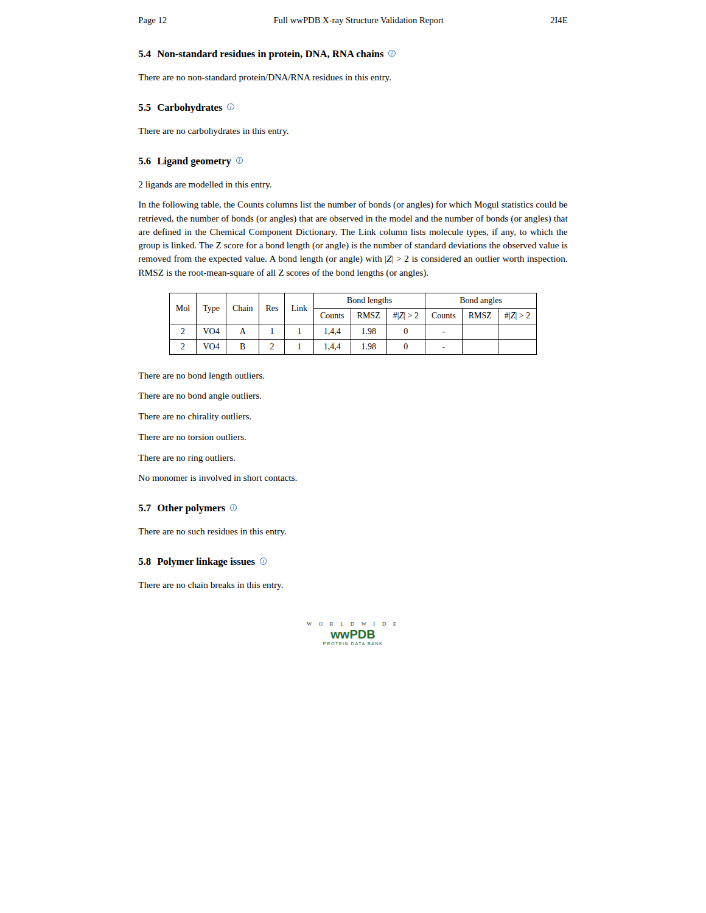Page 12
Full wwPDB X-ray Structure Validation Report
2I4E
5.4 Non-standard residues in protein, DNA, RNA chains i
There are no non-standard protein/DNA/RNA residues in this entry.
5.5 Carbohydrates i
There are no carbohydrates in this entry.
5.6 Ligand geometry i
2 ligands are modelled in this entry.
In the following table, the Counts columns list the number of bonds (or angles) for which Mogul statistics could be retrieved, the number of bonds (or angles) that are observed in the model and the number of bonds (or angles) that are defined in the Chemical Component Dictionary. The Link column lists molecule types, if any, to which the group is linked. The Z score for a bond length (or angle) is the number of standard deviations the observed value is removed from the expected value. A bond length (or angle) with |Z| > 2 is considered an outlier worth inspection. RMSZ is the root-mean-square of all Z scores of the bond lengths (or angles).
| Mol | Type | Chain | Res | Link | Bond lengths | Bond angles |
| --- | --- | --- | --- | --- | --- | --- |
| Counts | RMSZ | #/ Z / > 2 | Counts | RMSZ | #/ Z / > 2 |
| 2 | VO4 | A | 1 | 1 | 1,4,4 | 1.98 | 0 | - | | |
| 2 | VO4 | B | 2 | 1 | 1,4,4 | 1.98 | 0 | - | | |
There are no bond length outliers.
There are no bond angle outliers.
There are no chirality outliers.
There are no torsion outliers.
There are no ring outliers.
No monomer is involved in short contacts.
5.7 Other polymers i
There are no such residues in this entry.
5.8 Polymer linkage issues i
There are no chain breaks in this entry.
W O R L D W I D E
ww PDB
PROTEIN DATA BANK